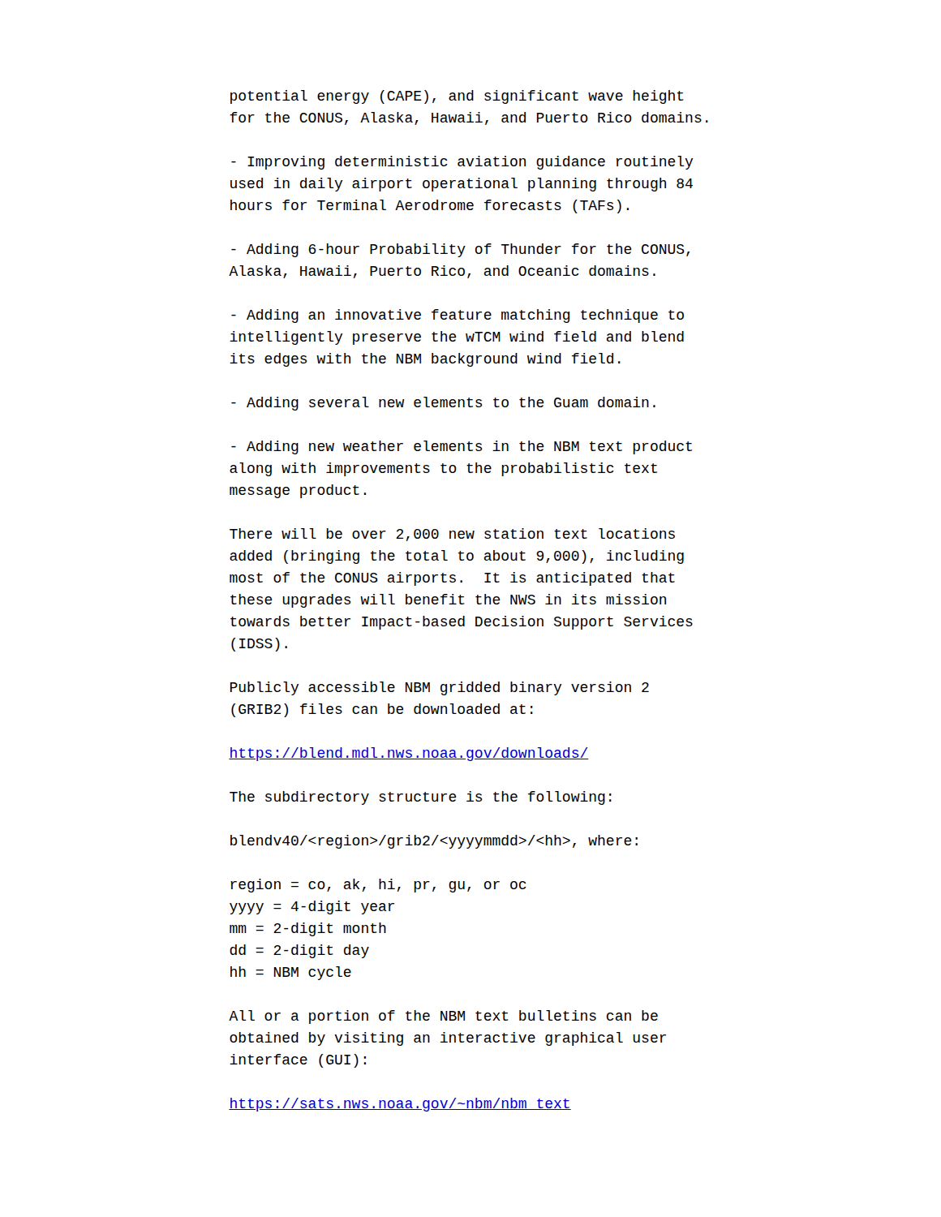potential energy (CAPE), and significant wave height for the CONUS, Alaska, Hawaii, and Puerto Rico domains.
- Improving deterministic aviation guidance routinely used in daily airport operational planning through 84 hours for Terminal Aerodrome forecasts (TAFs).
- Adding 6-hour Probability of Thunder for the CONUS, Alaska, Hawaii, Puerto Rico, and Oceanic domains.
- Adding an innovative feature matching technique to intelligently preserve the wTCM wind field and blend its edges with the NBM background wind field.
- Adding several new elements to the Guam domain.
- Adding new weather elements in the NBM text product along with improvements to the probabilistic text message product.
There will be over 2,000 new station text locations added (bringing the total to about 9,000), including most of the CONUS airports. It is anticipated that these upgrades will benefit the NWS in its mission towards better Impact-based Decision Support Services (IDSS).
Publicly accessible NBM gridded binary version 2 (GRIB2) files can be downloaded at:
https://blend.mdl.nws.noaa.gov/downloads/
The subdirectory structure is the following:
blendv40/<region>/grib2/<yyyymmdd>/<hh>, where:
region = co, ak, hi, pr, gu, or oc yyyy = 4-digit year mm = 2-digit month dd = 2-digit day hh = NBM cycle
All or a portion of the NBM text bulletins can be obtained by visiting an interactive graphical user interface (GUI):
https://sats.nws.noaa.gov/~nbm/nbm_text